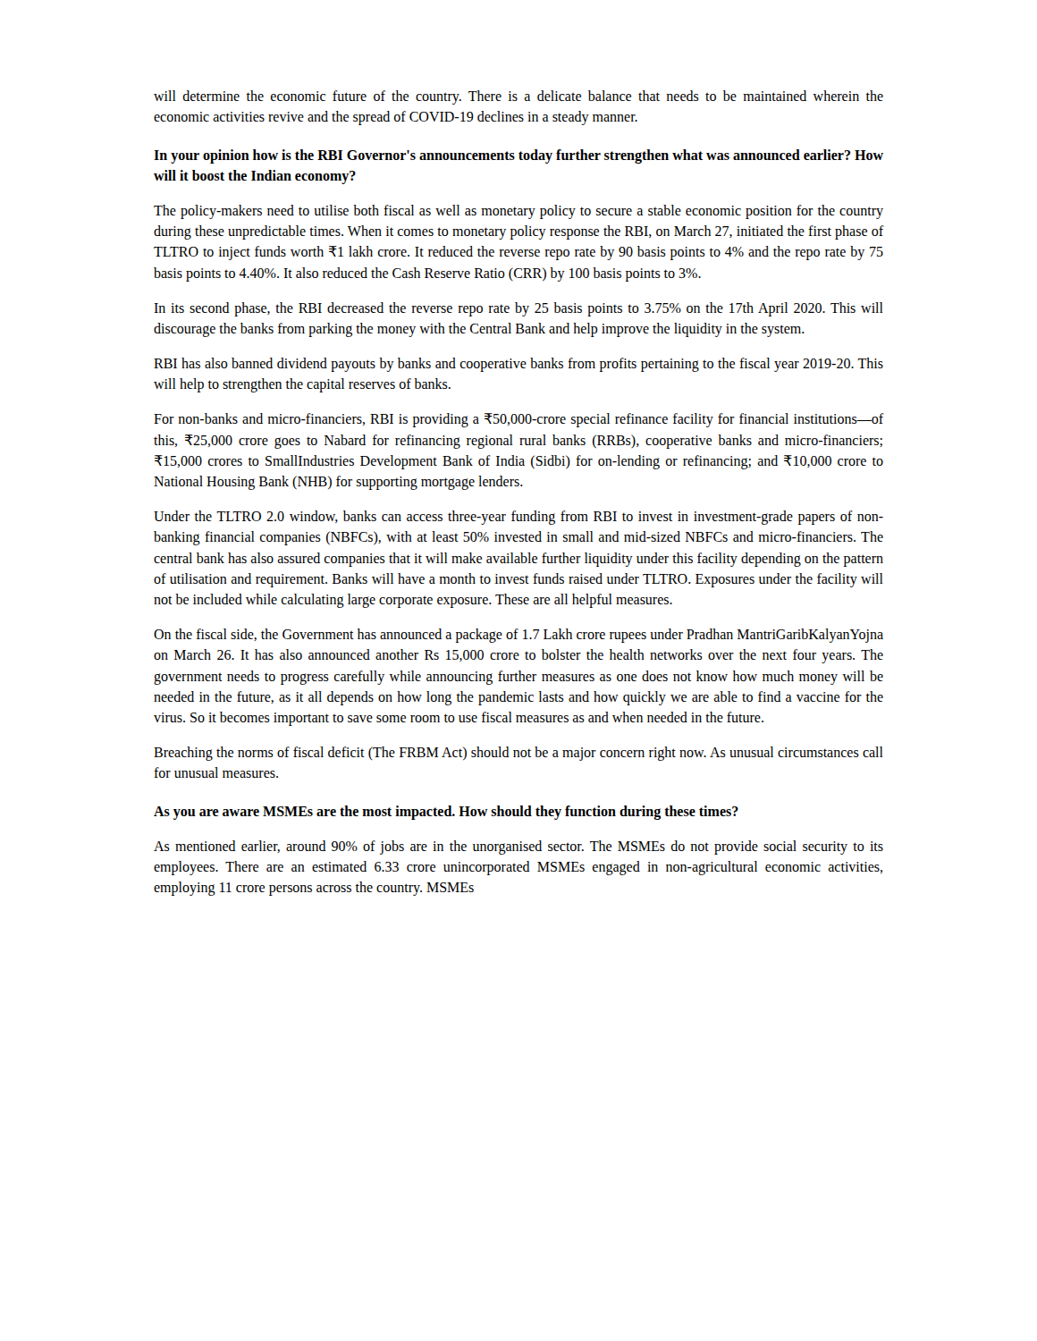will determine the economic future of the country. There is a delicate balance that needs to be maintained wherein the economic activities revive and the spread of COVID-19 declines in a steady manner.
In your opinion how is the RBI Governor's announcements today further strengthen what was announced earlier? How will it boost the Indian economy?
The policy-makers need to utilise both fiscal as well as monetary policy to secure a stable economic position for the country during these unpredictable times. When it comes to monetary policy response the RBI, on March 27, initiated the first phase of TLTRO to inject funds worth ₹1 lakh crore. It reduced the reverse repo rate by 90 basis points to 4% and the repo rate by 75 basis points to 4.40%. It also reduced the Cash Reserve Ratio (CRR) by 100 basis points to 3%.
In its second phase, the RBI decreased the reverse repo rate by 25 basis points to 3.75% on the 17th April 2020. This will discourage the banks from parking the money with the Central Bank and help improve the liquidity in the system.
RBI has also banned dividend payouts by banks and cooperative banks from profits pertaining to the fiscal year 2019-20. This will help to strengthen the capital reserves of banks.
For non-banks and micro-financiers, RBI is providing a ₹50,000-crore special refinance facility for financial institutions—of this, ₹25,000 crore goes to Nabard for refinancing regional rural banks (RRBs), cooperative banks and micro-financiers; ₹15,000 crores to SmallIndustries Development Bank of India (Sidbi) for on-lending or refinancing; and ₹10,000 crore to National Housing Bank (NHB) for supporting mortgage lenders.
Under the TLTRO 2.0 window, banks can access three-year funding from RBI to invest in investment-grade papers of non-banking financial companies (NBFCs), with at least 50% invested in small and mid-sized NBFCs and micro-financiers. The central bank has also assured companies that it will make available further liquidity under this facility depending on the pattern of utilisation and requirement. Banks will have a month to invest funds raised under TLTRO. Exposures under the facility will not be included while calculating large corporate exposure. These are all helpful measures.
On the fiscal side, the Government has announced a package of 1.7 Lakh crore rupees under Pradhan MantriGaribKalyanYojna on March 26. It has also announced another Rs 15,000 crore to bolster the health networks over the next four years. The government needs to progress carefully while announcing further measures as one does not know how much money will be needed in the future, as it all depends on how long the pandemic lasts and how quickly we are able to find a vaccine for the virus. So it becomes important to save some room to use fiscal measures as and when needed in the future.
Breaching the norms of fiscal deficit (The FRBM Act) should not be a major concern right now. As unusual circumstances call for unusual measures.
As you are aware MSMEs are the most impacted. How should they function during these times?
As mentioned earlier, around 90% of jobs are in the unorganised sector. The MSMEs do not provide social security to its employees. There are an estimated 6.33 crore unincorporated MSMEs engaged in non-agricultural economic activities, employing 11 crore persons across the country. MSMEs